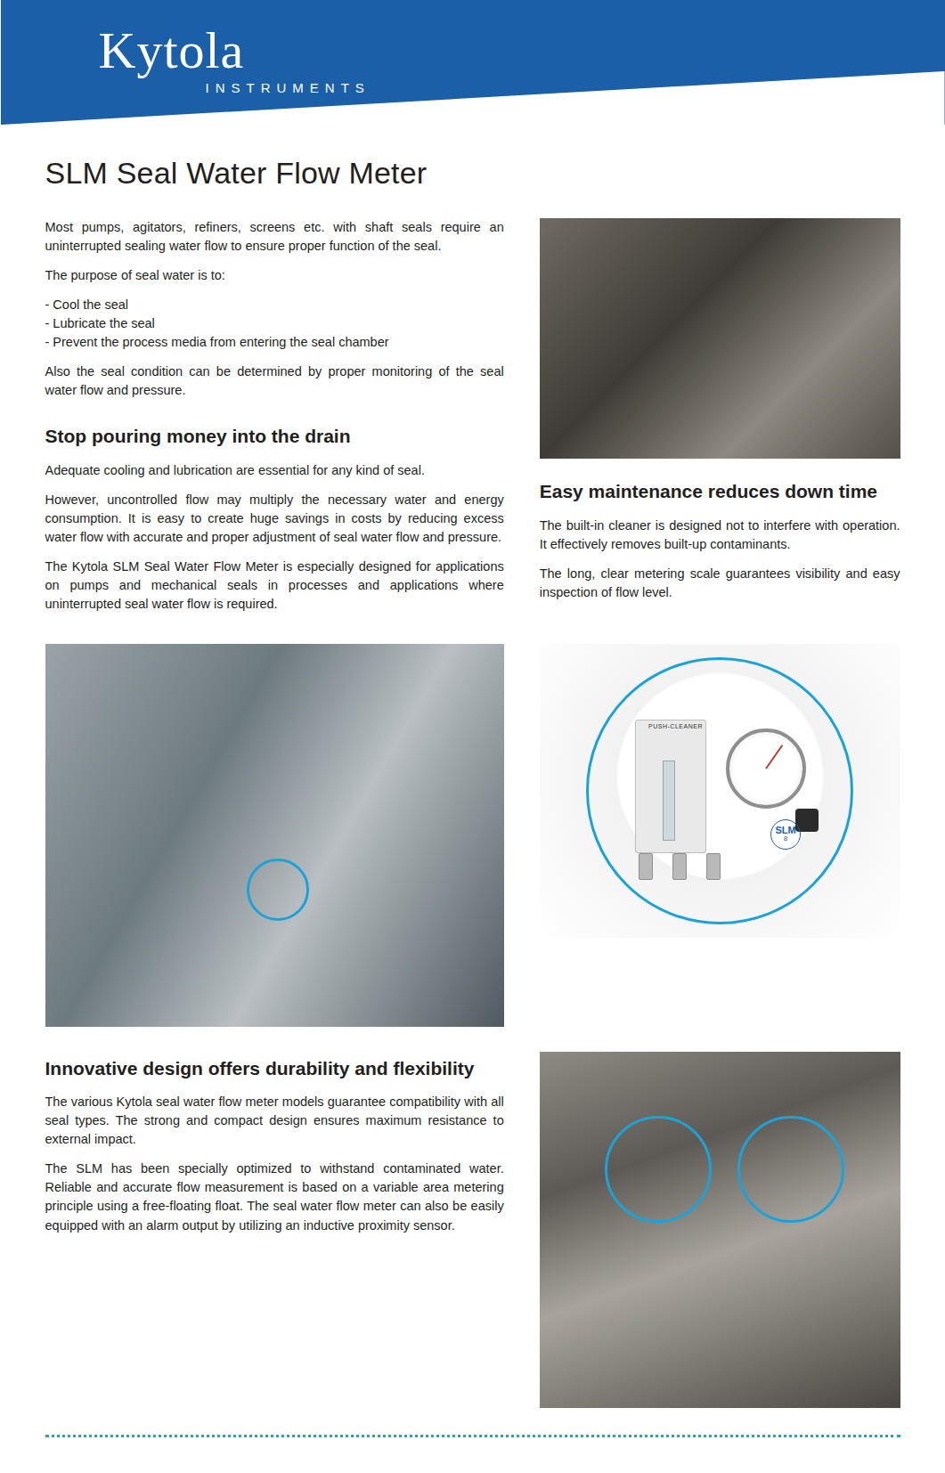Kytola
INSTRUMENTS
SLM Seal Water Flow Meter
Most pumps, agitators, refiners, screens etc. with shaft seals require an uninterrupted sealing water flow to ensure proper function of the seal.
The purpose of seal water is to:
Cool the seal
Lubricate the seal
Prevent the process media from entering the seal chamber
Also the seal condition can be determined by proper monitoring of the seal water flow and pressure.
Stop pouring money into the drain
Adequate cooling and lubrication are essential for any kind of seal.
However, uncontrolled flow may multiply the necessary water and energy consumption. It is easy to create huge savings in costs by reducing excess water flow with accurate and proper adjustment of seal water flow and pressure.
The Kytola SLM Seal Water Flow Meter is especially designed for applications on pumps and mechanical seals in processes and applications where uninterrupted seal water flow is required.
Easy maintenance reduces down time
The built-in cleaner is designed not to interfere with operation. It effectively removes built-up contaminants.
The long, clear metering scale guarantees visibility and easy inspection of flow level.
PUSH-CLEANER
SLM8
Innovative design offers durability and flexibility
The various Kytola seal water flow meter models guarantee compatibility with all seal types. The strong and compact design ensures maximum resistance to external impact.
The SLM has been specially optimized to withstand contaminated water. Reliable and accurate flow measurement is based on a variable area metering principle using a free-floating float. The seal water flow meter can also be easily equipped with an alarm output by utilizing an inductive proximity sensor.